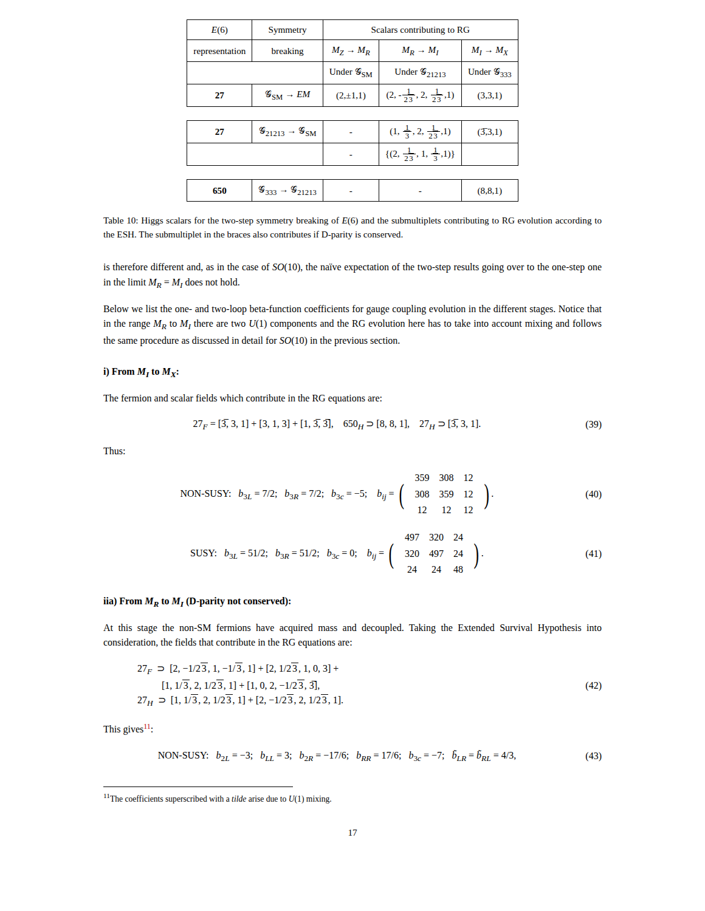| E (6) | Symmetry | Scalars contributing to RG |
| representation | breaking | M Z → M R | M R → M I | M I → M X |
| | | Under 𝒢 SM | Under 𝒢 21213 | Under 𝒢 333 |
| 27 | 𝒢 SM → EM | (2,±1,1) | (2, - 1 2 3 , 2, 1 2 3 ,1) | (3,3,1) |
| 27 | 𝒢 21213 → 𝒢 SM | - | (1, 1 3 , 2, 1 2 3 ,1) | (3̅,3,1) |
| | | - | {(2, 1 2 3 , 1, 1 3 ,1)} | |
| 650 | 𝒢 333 → 𝒢 21213 | - | - | (8,8,1) |
Table 10: Higgs scalars for the two-step symmetry breaking of E(6) and the submultiplets contributing to RG evolution according to the ESH. The submultiplet in the braces also contributes if D-parity is conserved.
is therefore different and, as in the case of SO(10), the naïve expectation of the two-step results going over to the one-step one in the limit MR = MI does not hold.
Below we list the one- and two-loop beta-function coefficients for gauge coupling evolution in the different stages. Notice that in the range MR to MI there are two U(1) components and the RG evolution here has to take into account mixing and follows the same procedure as discussed in detail for SO(10) in the previous section.
i) From MI to MX:
The fermion and scalar fields which contribute in the RG equations are:
27F = [3̅, 3, 1] + [3, 1, 3] + [1, 3̅, 3̅], 650H ⊃ [8, 8, 1], 27H ⊃ [3̅, 3, 1].
(39)
Thus:
NON-SUSY: b3L = 7/2; b3R = 7/2; b3c = −5; bij = (
| 359 | 308 | 12 |
| 308 | 359 | 12 |
| 12 | 12 | 12 |
).
(40)
SUSY: b3L = 51/2; b3R = 51/2; b3c = 0; bij = (
| 497 | 320 | 24 |
| 320 | 497 | 24 |
| 24 | 24 | 48 |
).
(41)
iia) From MR to MI (D-parity not conserved):
At this stage the non-SM fermions have acquired mass and decoupled. Taking the Extended Survival Hypothesis into consideration, the fields that contribute in the RG equations are:
27F ⊃ [2, −1/23, 1, −1/3, 1] + [2, 1/23, 1, 0, 3] +
[1, 1/3, 2, 1/23, 1] + [1, 0, 2, −1/23, 3̅],
27H ⊃ [1, 1/3, 2, 1/23, 1] + [2, −1/23, 2, 1/23, 1].
(42)
This gives11:
NON-SUSY: b2L = −3; bLL = 3; b2R = −17/6; bRR = 17/6; b3c = −7; b̃LR = b̃RL = 4/3,
(43)
11The coefficients superscribed with a tilde arise due to U(1) mixing.
17